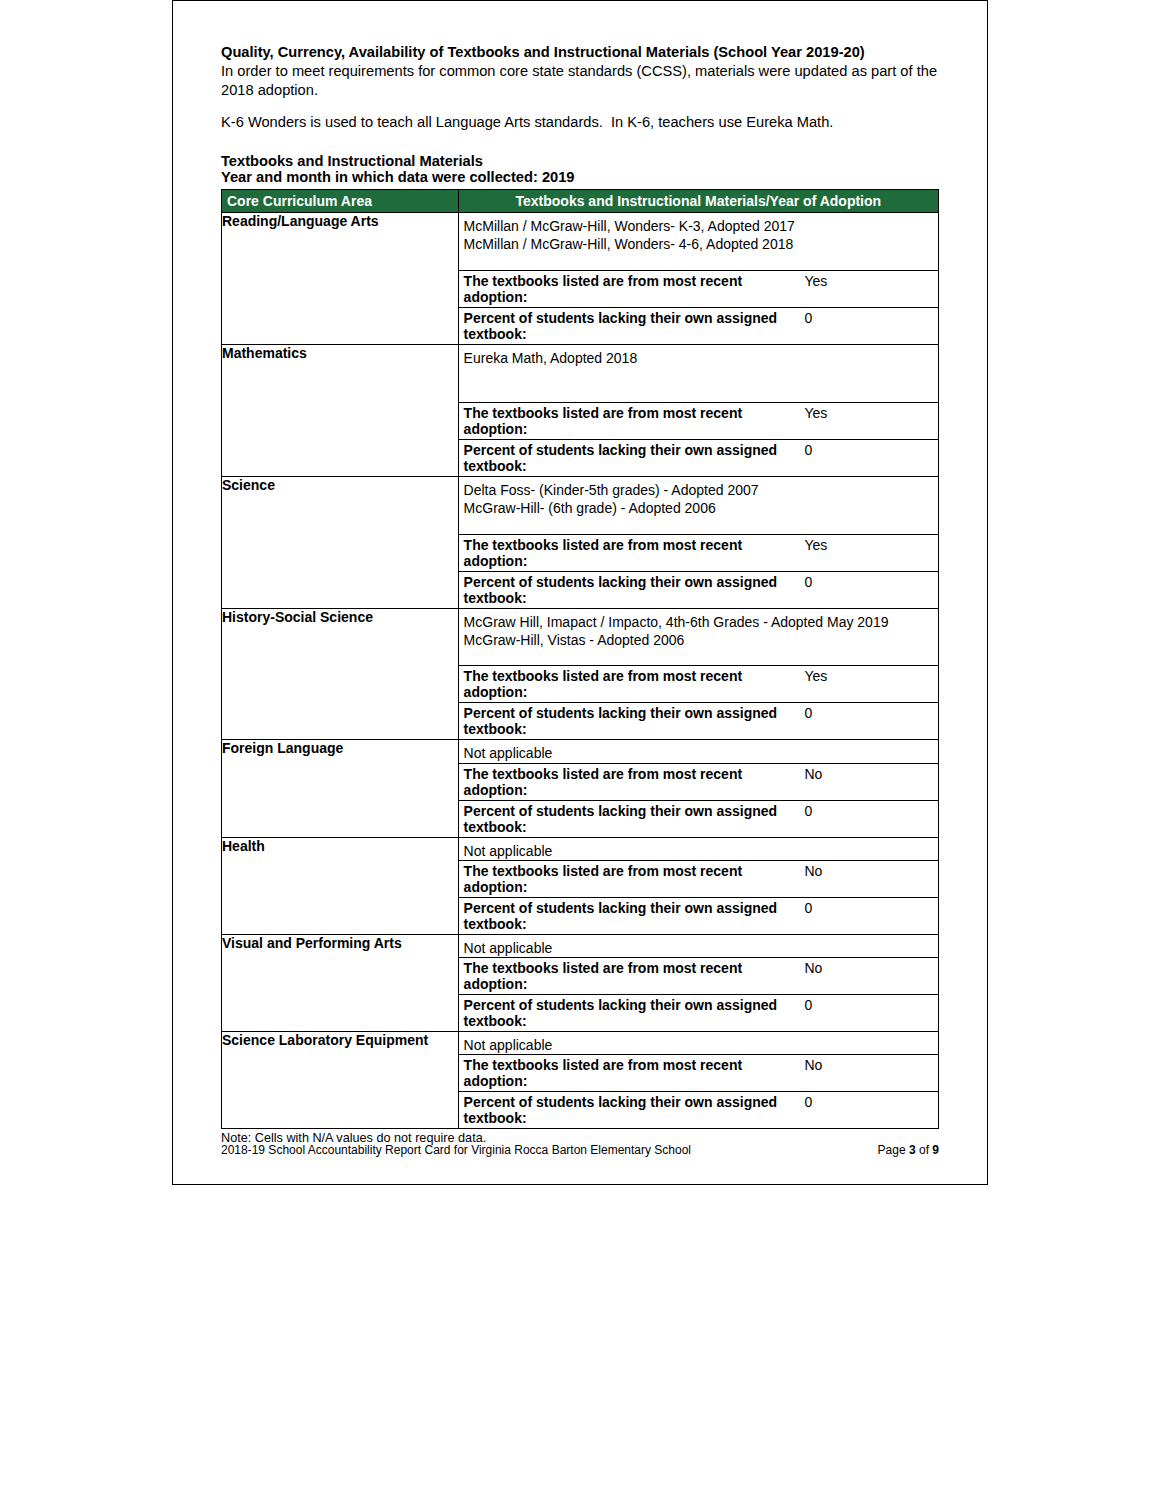Quality, Currency, Availability of Textbooks and Instructional Materials (School Year 2019-20)
In order to meet requirements for common core state standards (CCSS), materials were updated as part of the 2018 adoption.
K-6 Wonders is used to teach all Language Arts standards. In K-6, teachers use Eureka Math.
Textbooks and Instructional Materials
Year and month in which data were collected: 2019
| Core Curriculum Area | Textbooks and Instructional Materials/Year of Adoption |
| --- | --- |
| Reading/Language Arts | McMillan / McGraw-Hill, Wonders- K-3, Adopted 2017 McMillan / McGraw-Hill, Wonders- 4-6, Adopted 2018 The textbooks listed are from most recent adoption: Yes Percent of students lacking their own assigned textbook: 0 |
| Mathematics | Eureka Math, Adopted 2018 The textbooks listed are from most recent adoption: Yes Percent of students lacking their own assigned textbook: 0 |
| Science | Delta Foss- (Kinder-5th grades) - Adopted 2007 McGraw-Hill- (6th grade) - Adopted 2006 The textbooks listed are from most recent adoption: Yes Percent of students lacking their own assigned textbook: 0 |
| History-Social Science | McGraw Hill, Imapact / Impacto, 4th-6th Grades - Adopted May 2019 McGraw-Hill, Vistas - Adopted 2006 The textbooks listed are from most recent adoption: Yes Percent of students lacking their own assigned textbook: 0 |
| Foreign Language | Not applicable The textbooks listed are from most recent adoption: No Percent of students lacking their own assigned textbook: 0 |
| Health | Not applicable The textbooks listed are from most recent adoption: No Percent of students lacking their own assigned textbook: 0 |
| Visual and Performing Arts | Not applicable The textbooks listed are from most recent adoption: No Percent of students lacking their own assigned textbook: 0 |
| Science Laboratory Equipment | Not applicable The textbooks listed are from most recent adoption: No Percent of students lacking their own assigned textbook: 0 |
Note: Cells with N/A values do not require data.
2018-19 School Accountability Report Card for Virginia Rocca Barton Elementary School
Page 3 of 9